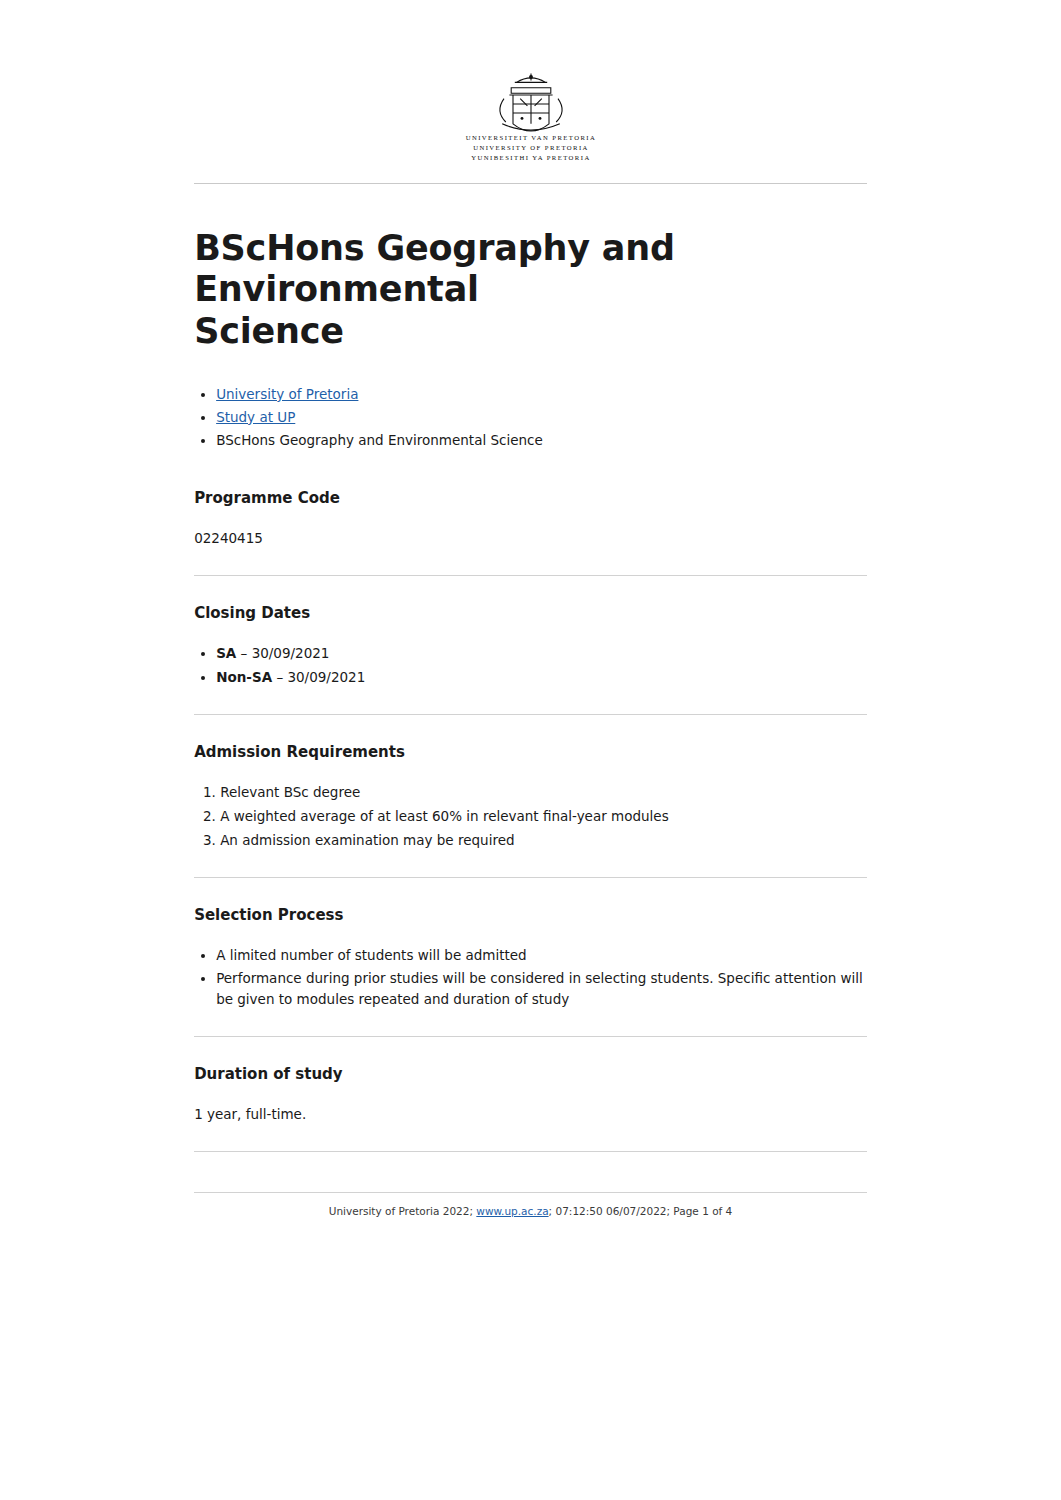UNIVERSITEIT VAN PRETORIA UNIVERSITY OF PRETORIA YUNIBESITHI YA PRETORIA
BScHons Geography and Environmental
Science
University of Pretoria
Study at UP
BScHons Geography and Environmental Science
Programme Code
02240415
Closing Dates
SA – 30/09/2021
Non-SA – 30/09/2021
Admission Requirements
Relevant BSc degree
A weighted average of at least 60% in relevant final-year modules
An admission examination may be required
Selection Process
A limited number of students will be admitted
Performance during prior studies will be considered in selecting students. Specific attention will be given to modules repeated and duration of study
Duration of study
1 year, full-time.
University of Pretoria 2022; www.up.ac.za; 07:12:50 06/07/2022; Page 1 of 4